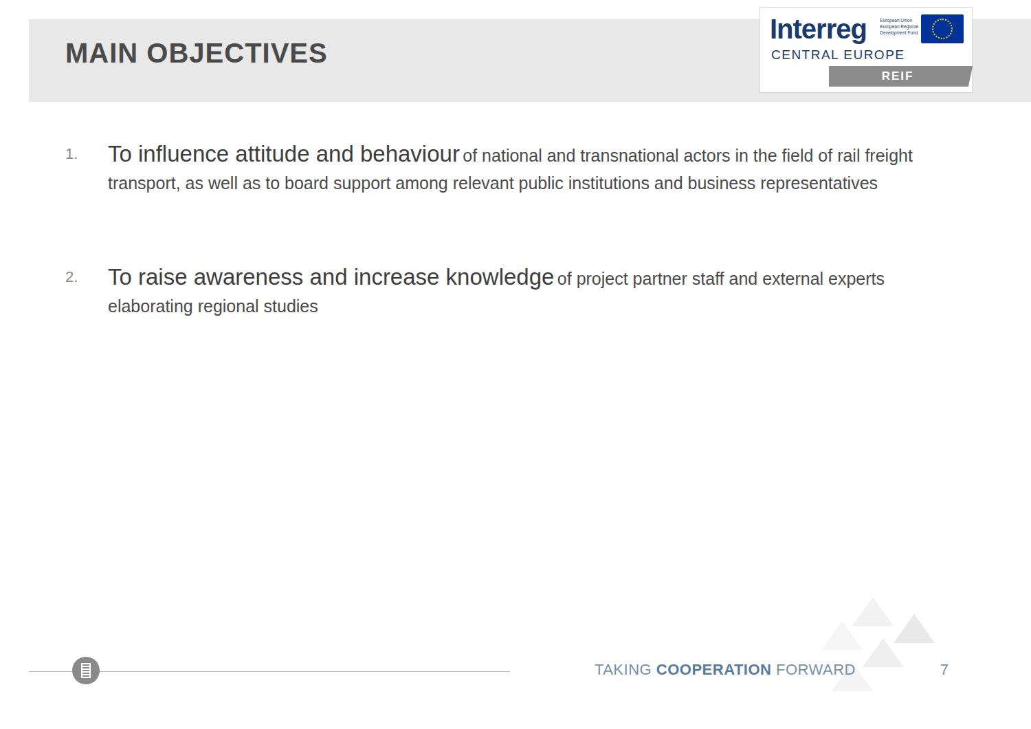MAIN OBJECTIVES
Interreg
CENTRAL EUROPE
European Union
European Regional
Development Fund
REIF
To influence attitude and behaviour of national and transnational actors in the field of rail freight transport, as well as to board support among relevant public institutions and business representatives
To raise awareness and increase knowledge of project partner staff and external experts elaborating regional studies
TAKING COOPERATION FORWARD
7